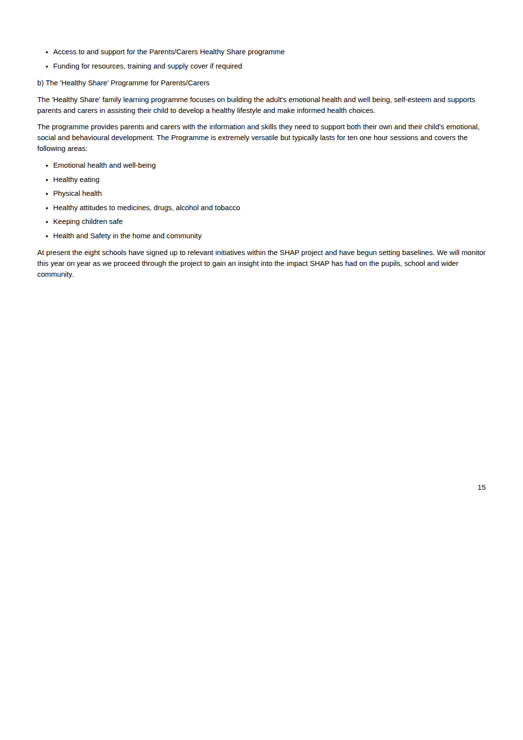Access to and support for the Parents/Carers Healthy Share programme
Funding for resources, training and supply cover if required
b) The 'Healthy Share' Programme for Parents/Carers
The 'Healthy Share' family learning programme focuses on building the adult's emotional health and well being, self-esteem and supports parents and carers in assisting their child to develop a healthy lifestyle and make informed health choices.
The programme provides parents and carers with the information and skills they need to support both their own and their child's emotional, social and behavioural development. The Programme is extremely versatile but typically lasts for ten one hour sessions and covers the following areas:
Emotional health and well-being
Healthy eating
Physical health
Healthy attitudes to medicines, drugs, alcohol and tobacco
Keeping children safe
Health and Safety in the home and community
At present the eight schools have signed up to relevant initiatives within the SHAP project and have begun setting baselines. We will monitor this year on year as we proceed through the project to gain an insight into the impact SHAP has had on the pupils, school and wider community.
15